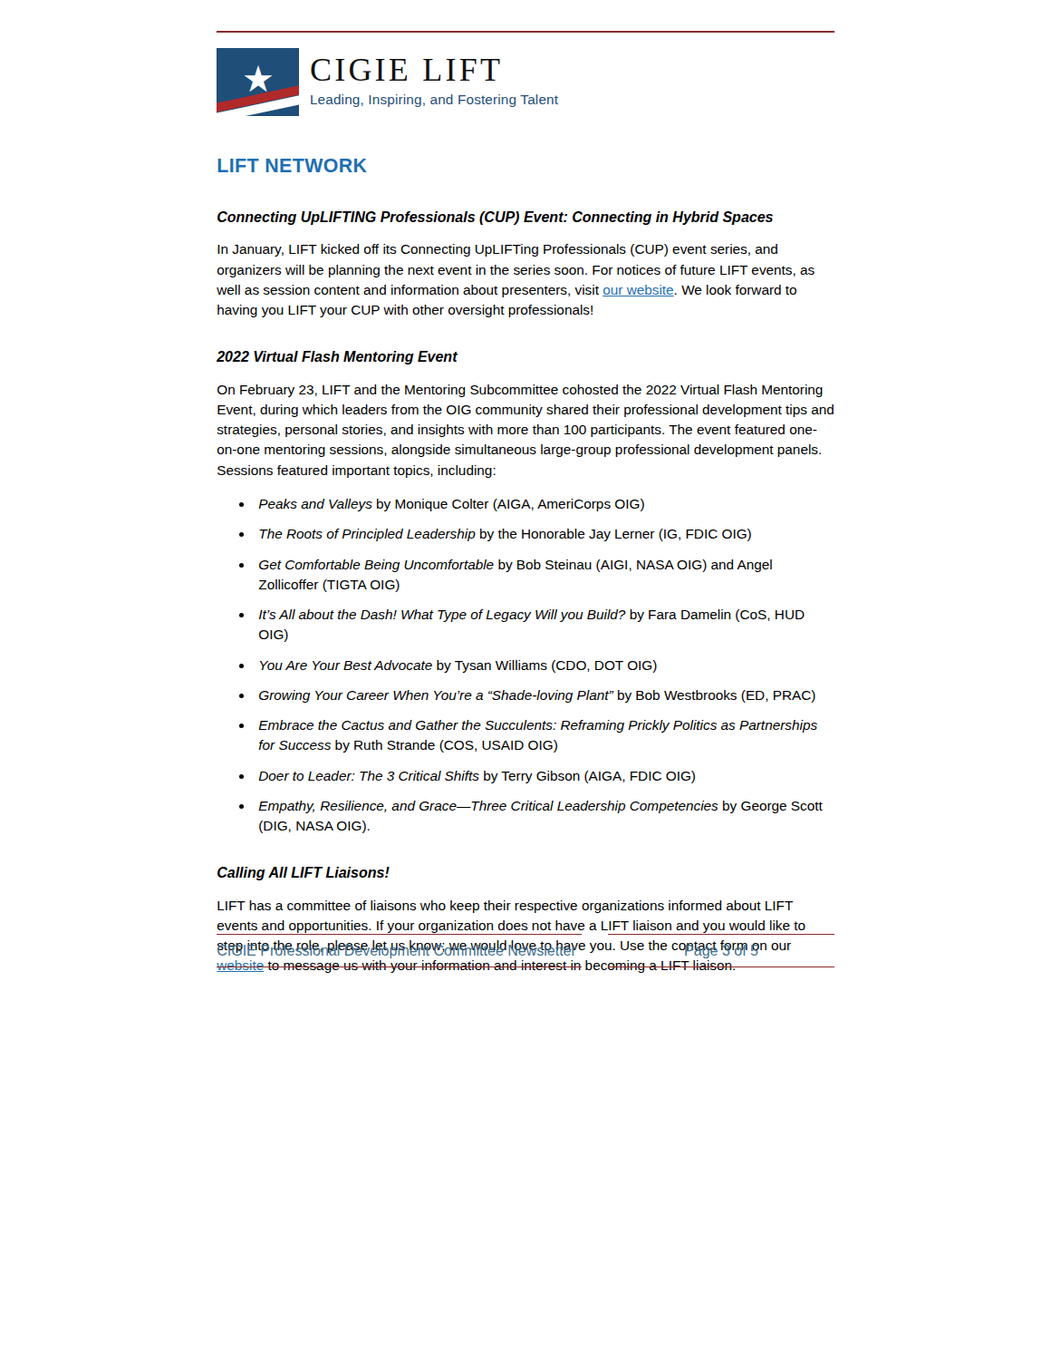★
CIGIE LIFT
Leading, Inspiring, and Fostering Talent
LIFT NETWORK
Connecting UpLIFTING Professionals (CUP) Event: Connecting in Hybrid Spaces
In January, LIFT kicked off its Connecting UpLIFTing Professionals (CUP) event series, and organizers will be planning the next event in the series soon. For notices of future LIFT events, as well as session content and information about presenters, visit our website. We look forward to having you LIFT your CUP with other oversight professionals!
2022 Virtual Flash Mentoring Event
On February 23, LIFT and the Mentoring Subcommittee cohosted the 2022 Virtual Flash Mentoring Event, during which leaders from the OIG community shared their professional development tips and strategies, personal stories, and insights with more than 100 participants. The event featured one-on-one mentoring sessions, alongside simultaneous large-group professional development panels. Sessions featured important topics, including:
Peaks and Valleys by Monique Colter (AIGA, AmeriCorps OIG)
The Roots of Principled Leadership by the Honorable Jay Lerner (IG, FDIC OIG)
Get Comfortable Being Uncomfortable by Bob Steinau (AIGI, NASA OIG) and Angel Zollicoffer (TIGTA OIG)
It’s All about the Dash! What Type of Legacy Will you Build? by Fara Damelin (CoS, HUD OIG)
You Are Your Best Advocate by Tysan Williams (CDO, DOT OIG)
Growing Your Career When You’re a “Shade-loving Plant” by Bob Westbrooks (ED, PRAC)
Embrace the Cactus and Gather the Succulents: Reframing Prickly Politics as Partnerships for Success by Ruth Strande (COS, USAID OIG)
Doer to Leader: The 3 Critical Shifts by Terry Gibson (AIGA, FDIC OIG)
Empathy, Resilience, and Grace—Three Critical Leadership Competencies by George Scott (DIG, NASA OIG).
Calling All LIFT Liaisons!
LIFT has a committee of liaisons who keep their respective organizations informed about LIFT events and opportunities. If your organization does not have a LIFT liaison and you would like to step into the role, please let us know; we would love to have you. Use the contact form on our website to message us with your information and interest in becoming a LIFT liaison.
| CIGIE Professional Development Committee Newsletter | | Page 3 of 5 |